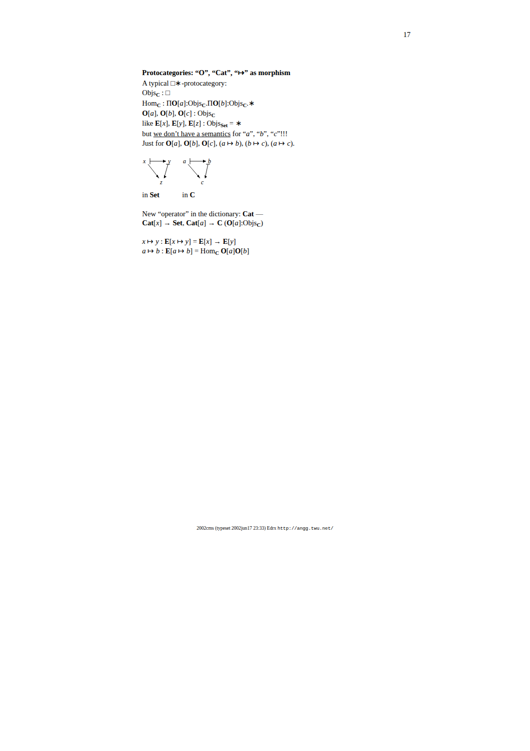17
Protocategories: “O”, “Cat”, “↦” as morphism
A typical □∗-protocategory:
ObjsC : □
HomC : ΠO[a]:ObjsC.ΠO[b]:ObjsC.∗
O[a], O[b], O[c] : ObjsC
like E[x], E[y], E[z] : ObjsSet = ∗
but we don’t have a semantics for “a”, “b”, “c”!!!
Just for O[a], O[b], O[c], (a ↦ b), (b ↦ c), (a ↦ c).
x y z
in Set
a b c
in C
New “operator” in the dictionary: Cat —
Cat[x] → Set, Cat[a] → C (O[a]:ObjsC)
x ↦ y : E[x ↦ y] = E[x] → E[y]
a ↦ b : E[a ↦ b] = HomC O[a]O[b]
2002cms (typeset 2002jun17 23:33) Edrx http://angg.twu.net/